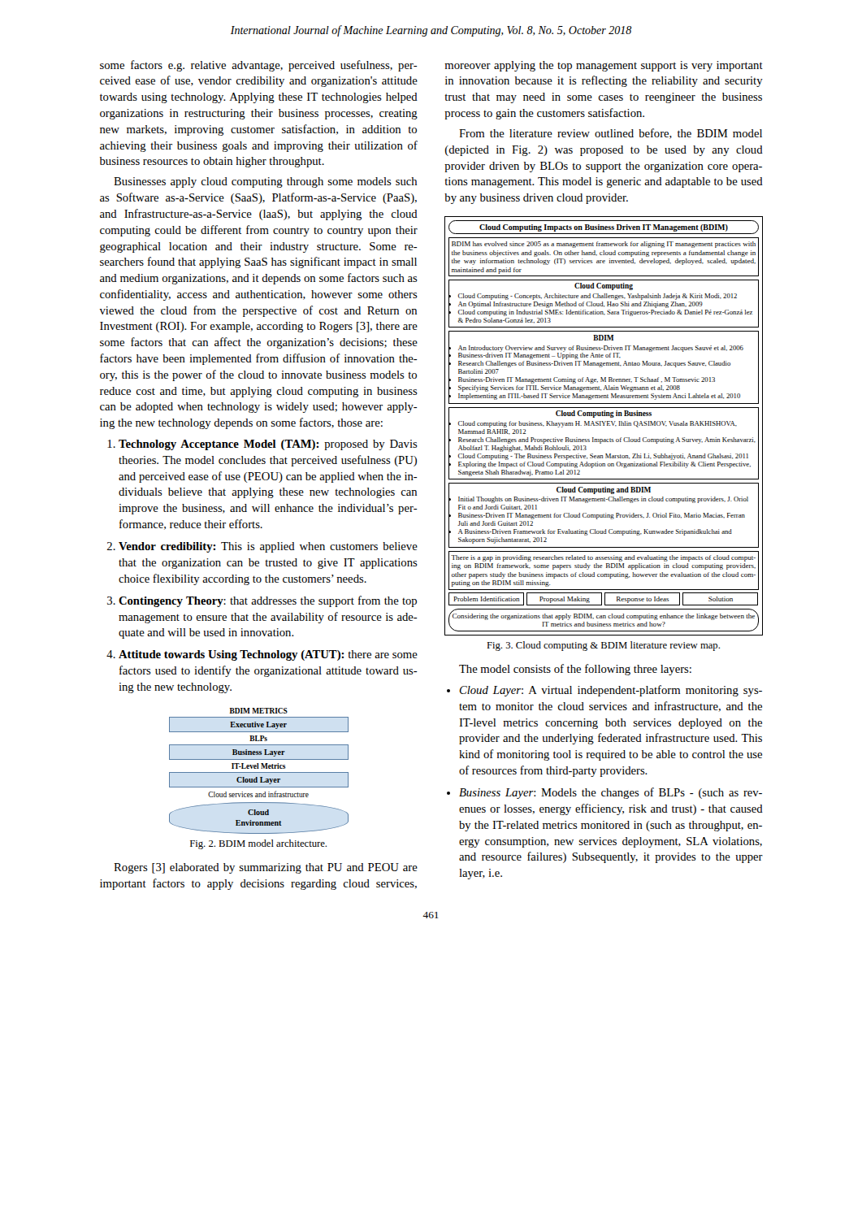International Journal of Machine Learning and Computing, Vol. 8, No. 5, October 2018
some factors e.g. relative advantage, perceived usefulness, perceived ease of use, vendor credibility and organization's attitude towards using technology. Applying these IT technologies helped organizations in restructuring their business processes, creating new markets, improving customer satisfaction, in addition to achieving their business goals and improving their utilization of business resources to obtain higher throughput.
Businesses apply cloud computing through some models such as Software as-a-Service (SaaS), Platform-as-a-Service (PaaS), and Infrastructure-as-a-Service (laaS), but applying the cloud computing could be different from country to country upon their geographical location and their industry structure. Some researchers found that applying SaaS has significant impact in small and medium organizations, and it depends on some factors such as confidentiality, access and authentication, however some others viewed the cloud from the perspective of cost and Return on Investment (ROI). For example, according to Rogers [3], there are some factors that can affect the organization’s decisions; these factors have been implemented from diffusion of innovation theory, this is the power of the cloud to innovate business models to reduce cost and time, but applying cloud computing in business can be adopted when technology is widely used; however applying the new technology depends on some factors, those are:
Technology Acceptance Model (TAM): proposed by Davis theories. The model concludes that perceived usefulness (PU) and perceived ease of use (PEOU) can be applied when the individuals believe that applying these new technologies can improve the business, and will enhance the individual’s performance, reduce their efforts.
Vendor credibility: This is applied when customers believe that the organization can be trusted to give IT applications choice flexibility according to the customers’ needs.
Contingency Theory: that addresses the support from the top management to ensure that the availability of resource is adequate and will be used in innovation.
Attitude towards Using Technology (ATUT): there are some factors used to identify the organizational attitude toward using the new technology.
BDIM METRICS
Executive Layer
BLPs
Business Layer
IT-Level Metrics
Cloud Layer
Cloud services and infrastructure
Cloud
Environment
Fig. 2. BDIM model architecture.
Rogers [3] elaborated by summarizing that PU and PEOU are important factors to apply decisions regarding cloud services, moreover applying the top management support is very important in innovation because it is reflecting the reliability and security trust that may need in some cases to reengineer the business process to gain the customers satisfaction.
From the literature review outlined before, the BDIM model (depicted in Fig. 2) was proposed to be used by any cloud provider driven by BLOs to support the organization core operations management. This model is generic and adaptable to be used by any business driven cloud provider.
Cloud Computing Impacts on Business Driven IT Management (BDIM)
BDIM has evolved since 2005 as a management framework for aligning IT management practices with the business objectives and goals. On other hand, cloud computing represents a fundamental change in the way information technology (IT) services are invented, developed, deployed, scaled, updated, maintained and paid for
Cloud Computing
Cloud Computing - Concepts, Architecture and Challenges, Yashpalsinh Jadeja & Kirit Modi, 2012
An Optimal Infrastructure Design Method of Cloud, Hao Shi and Zhiqiang Zhan, 2009
Cloud computing in Industrial SMEs: Identification, Sara Trigueros-Preciado & Daniel Pé rez-Gonzá lez & Pedro Solana-Gonzá lez, 2013
BDIM
An Introductory Overview and Survey of Business-Driven IT Management Jacques Sauvé et al, 2006
Business-driven IT Management – Upping the Ante of IT,
Research Challenges of Business-Driven IT Management, Antao Moura, Jacques Sauve, Claudio Bartolini 2007
Business-Driven IT Management Coming of Age, M Brenner, T Schaaf , M Tomsevic 2013
Specifying Services for ITIL Service Management, Alain Wegmann et al, 2008
Implementing an ITIL-based IT Service Management Measurement System Anci Lahtela et al, 2010
Cloud Computing in Business
Cloud computing for business, Khayyam H. MASIYEV, Ihlin QASIMOV, Vusala BAKHISHOVA, Mammad BAHIR, 2012
Research Challenges and Prospective Business Impacts of Cloud Computing A Survey, Amin Keshavarzi, Abolfazl T. Haghighat, Mahdi Bohlouli, 2013
Cloud Computing - The Business Perspective, Sean Marston, Zhi Li, Subhajyoti, Anand Ghalsasi, 2011
Exploring the Impact of Cloud Computing Adoption on Organizational Flexibility & Client Perspective, Sangeeta Shah Bharadwaj, Pramo Lal 2012
Cloud Computing and BDIM
Initial Thoughts on Business-driven IT Management-Challenges in cloud computing providers, J. Oriol Fit o and Jordi Guitart, 2011
Business-Driven IT Management for Cloud Computing Providers, J. Oriol Fito, Mario Macias, Ferran Juli and Jordi Guitart 2012
A Business-Driven Framework for Evaluating Cloud Computing, Kunwadee Sripanidkulchai and Sakoporn Sujichantararat, 2012
There is a gap in providing researches related to assessing and evaluating the impacts of cloud computing on BDIM framework, some papers study the BDIM application in cloud computing providers, other papers study the business impacts of cloud computing, however the evaluation of the cloud computing on the BDIM still missing.
Problem Identification
Proposal Making
Response to Ideas
Solution
Considering the organizations that apply BDIM, can cloud computing enhance the linkage between the IT metrics and business metrics and how?
Fig. 3. Cloud computing & BDIM literature review map.
The model consists of the following three layers:
Cloud Layer: A virtual independent-platform monitoring system to monitor the cloud services and infrastructure, and the IT-level metrics concerning both services deployed on the provider and the underlying federated infrastructure used. This kind of monitoring tool is required to be able to control the use of resources from third-party providers.
Business Layer: Models the changes of BLPs - (such as revenues or losses, energy efficiency, risk and trust) - that caused by the IT-related metrics monitored in (such as throughput, energy consumption, new services deployment, SLA violations, and resource failures) Subsequently, it provides to the upper layer, i.e.
461